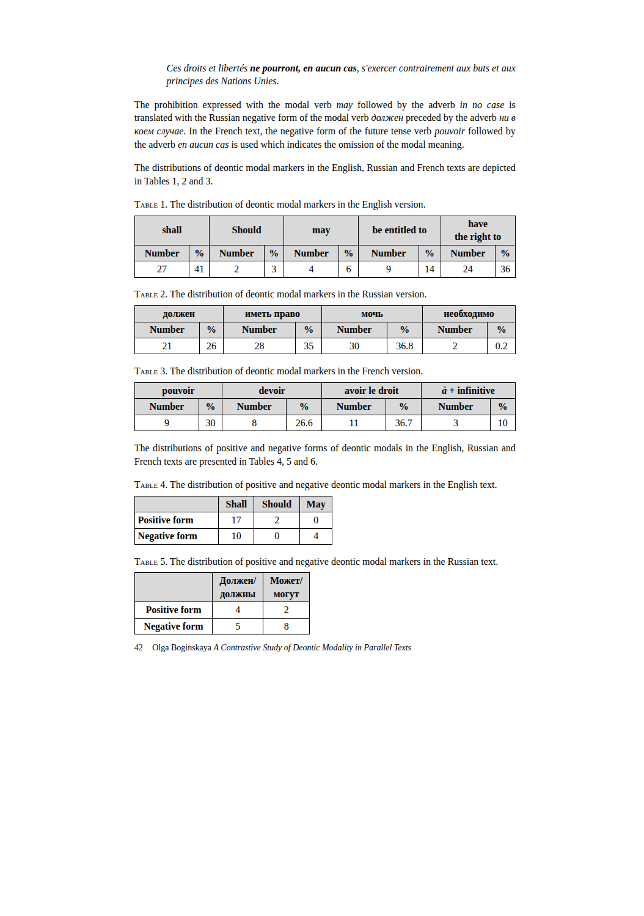Ces droits et libertés ne pourront, en aucun cas, s'exercer contrairement aux buts et aux principes des Nations Unies.
The prohibition expressed with the modal verb may followed by the adverb in no case is translated with the Russian negative form of the modal verb должен preceded by the adverb ни в коем случае. In the French text, the negative form of the future tense verb pouvoir followed by the adverb en aucun cas is used which indicates the omission of the modal meaning.
The distributions of deontic modal markers in the English, Russian and French texts are depicted in Tables 1, 2 and 3.
Table 1. The distribution of deontic modal markers in the English version.
| shall | Should | may | be entitled to | have the right to |
| --- | --- | --- | --- | --- |
| Number | % | Number | % | Number | % | Number | % | Number | % |
| 27 | 41 | 2 | 3 | 4 | 6 | 9 | 14 | 24 | 36 |
Table 2. The distribution of deontic modal markers in the Russian version.
| должен | иметь право | мочь | необходимо |
| --- | --- | --- | --- |
| Number | % | Number | % | Number | % | Number | % |
| 21 | 26 | 28 | 35 | 30 | 36.8 | 2 | 0.2 |
Table 3. The distribution of deontic modal markers in the French version.
| pouvoir | devoir | avoir le droit | à + infinitive |
| --- | --- | --- | --- |
| Number | % | Number | % | Number | % | Number | % |
| 9 | 30 | 8 | 26.6 | 11 | 36.7 | 3 | 10 |
The distributions of positive and negative forms of deontic modals in the English, Russian and French texts are presented in Tables 4, 5 and 6.
Table 4. The distribution of positive and negative deontic modal markers in the English text.
| | Shall | Should | May |
| --- | --- | --- | --- |
| Positive form | 17 | 2 | 0 |
| Negative form | 10 | 0 | 4 |
Table 5. The distribution of positive and negative deontic modal markers in the Russian text.
| | Должен/ должны | Может/ могут |
| --- | --- | --- |
| Positive form | 4 | 2 |
| Negative form | 5 | 8 |
42 Olga Boginskaya A Contrastive Study of Deontic Modality in Parallel Texts